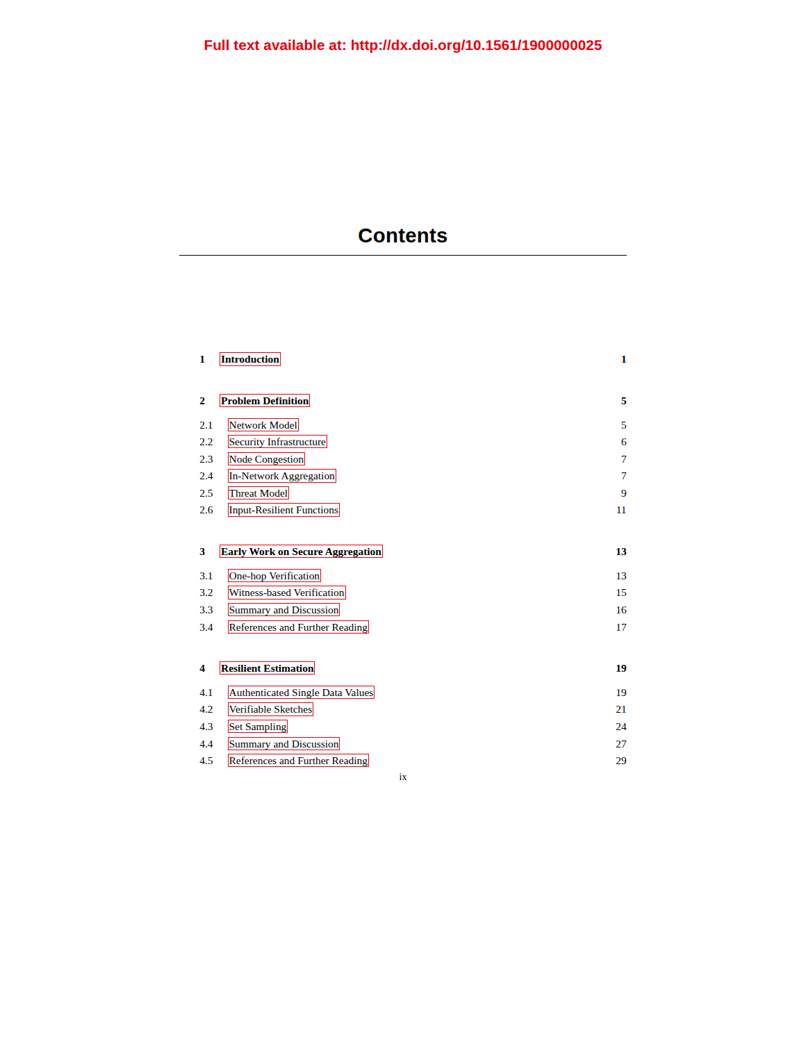Full text available at: http://dx.doi.org/10.1561/1900000025
Contents
1 Introduction 1
2 Problem Definition 5
2.1 Network Model 5
2.2 Security Infrastructure 6
2.3 Node Congestion 7
2.4 In-Network Aggregation 7
2.5 Threat Model 9
2.6 Input-Resilient Functions 11
3 Early Work on Secure Aggregation 13
3.1 One-hop Verification 13
3.2 Witness-based Verification 15
3.3 Summary and Discussion 16
3.4 References and Further Reading 17
4 Resilient Estimation 19
4.1 Authenticated Single Data Values 19
4.2 Verifiable Sketches 21
4.3 Set Sampling 24
4.4 Summary and Discussion 27
4.5 References and Further Reading 29
ix